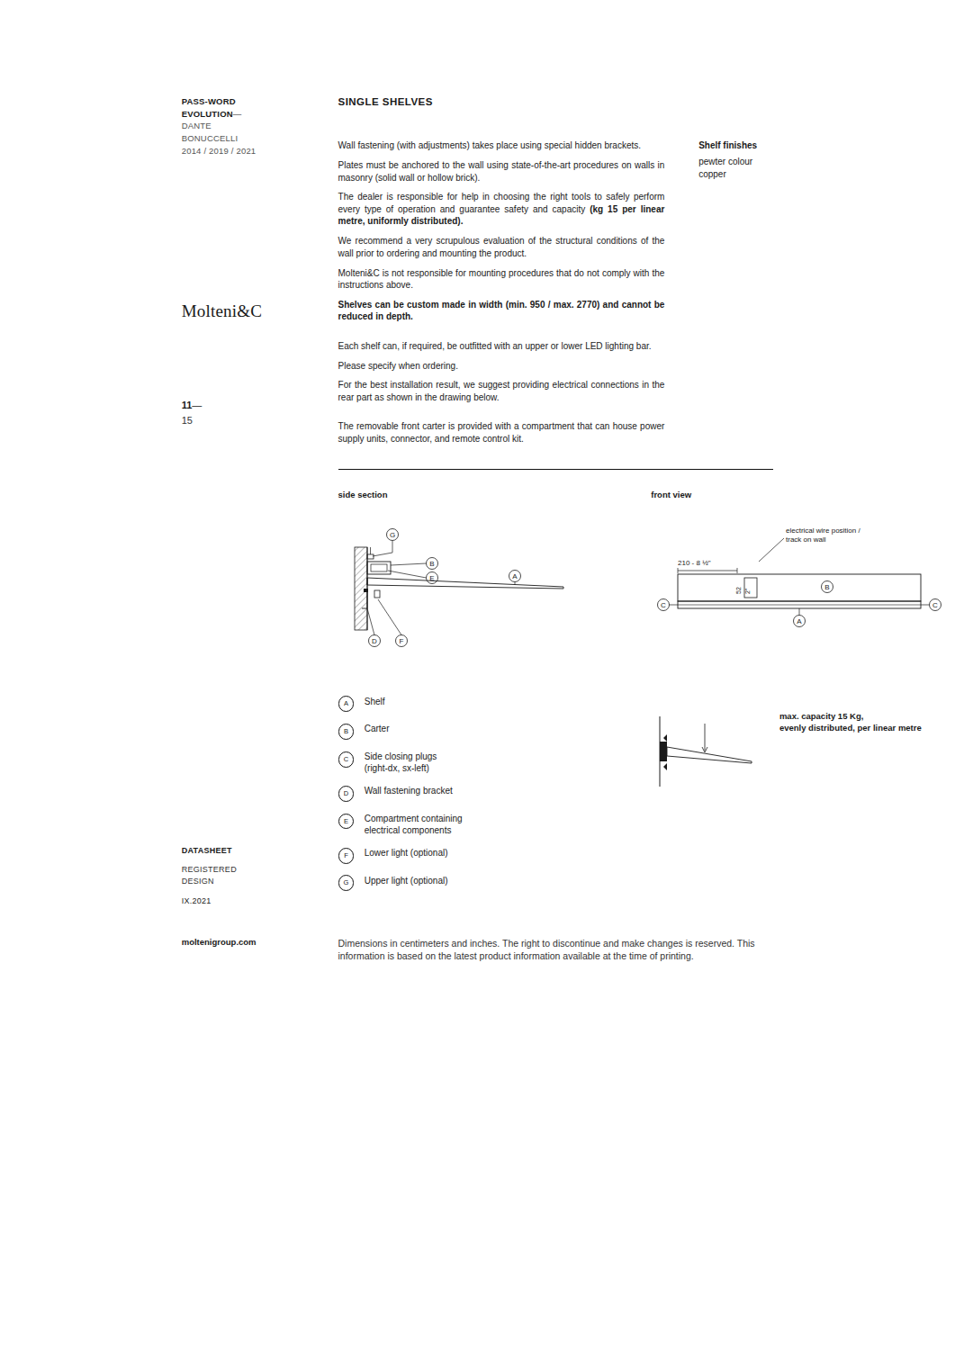PASS-WORD
EVOLUTION—
DANTE
BONUCCELLI
2014 / 2019 / 2021
Molteni&C
11—
15
Single shelves
Wall fastening (with adjustments) takes place using special hidden brackets.
Plates must be anchored to the wall using state-of-the-art procedures on walls in masonry (solid wall or hollow brick).
The dealer is responsible for help in choosing the right tools to safely perform every type of operation and guarantee safety and capacity (kg 15 per linear metre, uniformly distributed).
We recommend a very scrupulous evaluation of the structural conditions of the wall prior to ordering and mounting the product.
Molteni&C is not responsible for mounting procedures that do not comply with the instructions above.
Shelves can be custom made in width (min. 950 / max. 2770) and cannot be reduced in depth.
Each shelf can, if required, be outfitted with an upper or lower LED lighting bar.
Please specify when ordering.
For the best installation result, we suggest providing electrical connections in the rear part as shown in the drawing below.
The removable front carter is provided with a compartment that can house power supply units, connector, and remote control kit.
Shelf finishes
pewter colour
copper
side section
G B E A D F
AShelf
BCarter
CSide closing plugs
(right-dx, sx-left)
DWall fastening bracket
ECompartment containing
electrical components
FLower light (optional)
GUpper light (optional)
front view
electrical wire position / track on wall 210 - 8 ½" 52 2" B C C A
max. capacity 15 Kg,
evenly distributed, per linear metre
DATASHEET
REGISTERED
DESIGN
IX.2021
moltenigroup.com
Dimensions in centimeters and inches. The right to discontinue and make changes is reserved. This information is based on the latest product information available at the time of printing.